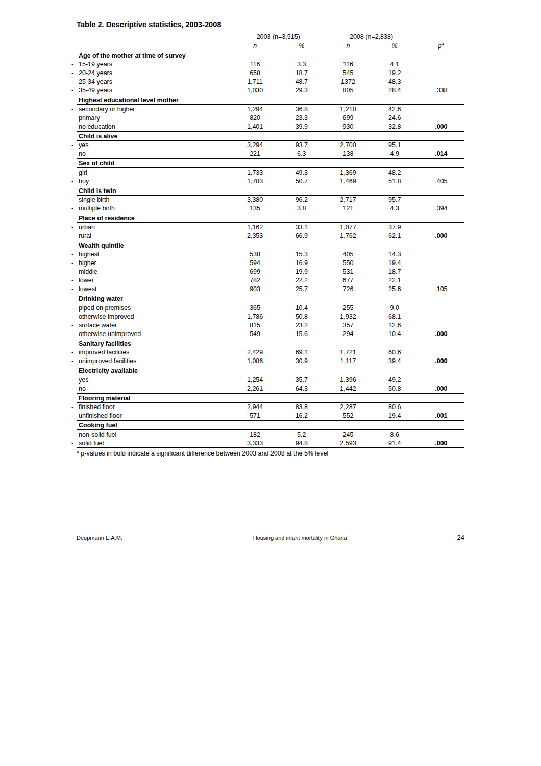Table 2. Descriptive statistics, 2003-2008
| | 2003 (n=3,515) | 2008 (n=2,838) | |
| --- | --- | --- | --- |
| | n | % | n | % | p* |
| Age of the mother at time of survey | | | | | |
| - 15-19 years | 116 | 3.3 | 116 | 4.1 | |
| - 20-24 years | 658 | 18.7 | 545 | 19.2 | |
| - 25-34 years | 1,711 | 48.7 | 1372 | 48.3 | |
| - 35-49 years | 1,030 | 29.3 | 805 | 28.4 | .338 |
| Highest educational level mother | | | | | |
| - secondary or higher | 1,294 | 36.8 | 1,210 | 42.6 | |
| - primary | 820 | 23.3 | 699 | 24.6 | |
| - no education | 1,401 | 39.9 | 930 | 32.8 | .000 |
| Child is alive | | | | | |
| - yes | 3,294 | 93.7 | 2,700 | 95.1 | |
| - no | 221 | 6.3 | 138 | 4.9 | .014 |
| Sex of child | | | | | |
| - girl | 1,733 | 49.3 | 1,369 | 48.2 | |
| - boy | 1,783 | 50.7 | 1,469 | 51.8 | .405 |
| Child is twin | | | | | |
| - single birth | 3,380 | 96.2 | 2,717 | 95.7 | |
| - multiple birth | 135 | 3.8 | 121 | 4.3 | .394 |
| Place of residence | | | | | |
| - urban | 1,162 | 33.1 | 1,077 | 37.9 | |
| - rural | 2,353 | 66.9 | 1,762 | 62.1 | .000 |
| Wealth quintile | | | | | |
| - highest | 538 | 15.3 | 405 | 14.3 | |
| - higher | 594 | 16.9 | 550 | 19.4 | |
| - middle | 699 | 19.9 | 531 | 18.7 | |
| - lower | 782 | 22.2 | 677 | 22.1 | |
| - lowest | 903 | 25.7 | 726 | 25.6 | .105 |
| Drinking water | | | | | |
| - piped on premises | 365 | 10.4 | 255 | 9.0 | |
| - otherwise improved | 1,786 | 50.8 | 1,932 | 68.1 | |
| - surface water | 815 | 23.2 | 357 | 12.6 | |
| - otherwise unimproved | 549 | 15.6 | 294 | 10.4 | .000 |
| Sanitary facilities | | | | | |
| - improved facilities | 2,429 | 69.1 | 1,721 | 60.6 | |
| - unimproved facilities | 1,086 | 30.9 | 1,117 | 39.4 | .000 |
| Electricity available | | | | | |
| - yes | 1,254 | 35.7 | 1,396 | 49.2 | |
| - no | 2,261 | 64.3 | 1,442 | 50.8 | .000 |
| Flooring material | | | | | |
| - finished floor | 2,944 | 83.8 | 2,287 | 80.6 | |
| - unfinished floor | 571 | 16.2 | 552 | 19.4 | .001 |
| Cooking fuel | | | | | |
| - non-solid fuel | 182 | 5.2 | 245 | 8.6 | |
| - solid fuel | 3,333 | 94.8 | 2,593 | 91.4 | .000 |
* p-values in bold indicate a significant difference between 2003 and 2008 at the 5% level
Deupmann E.A.M. Housing and infant mortality in Ghana 24